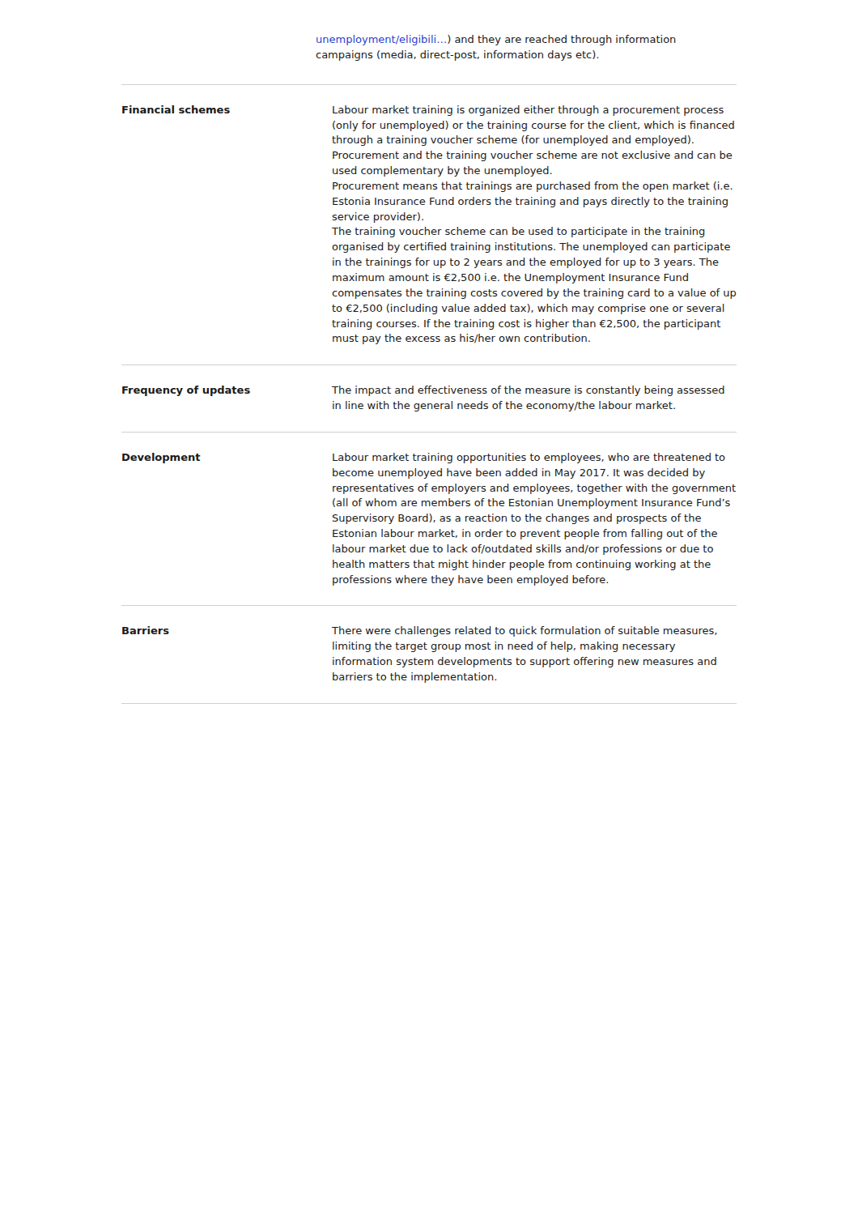unemployment/eligibili…) and they are reached through information campaigns (media, direct-post, information days etc).
| Financial schemes | Labour market training is organized either through a procurement process (only for unemployed) or the training course for the client, which is financed through a training voucher scheme (for unemployed and employed). Procurement and the training voucher scheme are not exclusive and can be used complementary by the unemployed. Procurement means that trainings are purchased from the open market (i.e. Estonia Insurance Fund orders the training and pays directly to the training service provider). The training voucher scheme can be used to participate in the training organised by certified training institutions. The unemployed can participate in the trainings for up to 2 years and the employed for up to 3 years. The maximum amount is €2,500 i.e. the Unemployment Insurance Fund compensates the training costs covered by the training card to a value of up to €2,500 (including value added tax), which may comprise one or several training courses. If the training cost is higher than €2,500, the participant must pay the excess as his/her own contribution. |
| Frequency of updates | The impact and effectiveness of the measure is constantly being assessed in line with the general needs of the economy/the labour market. |
| Development | Labour market training opportunities to employees, who are threatened to become unemployed have been added in May 2017. It was decided by representatives of employers and employees, together with the government (all of whom are members of the Estonian Unemployment Insurance Fund’s Supervisory Board), as a reaction to the changes and prospects of the Estonian labour market, in order to prevent people from falling out of the labour market due to lack of/outdated skills and/or professions or due to health matters that might hinder people from continuing working at the professions where they have been employed before. |
| Barriers | There were challenges related to quick formulation of suitable measures, limiting the target group most in need of help, making necessary information system developments to support offering new measures and barriers to the implementation. |